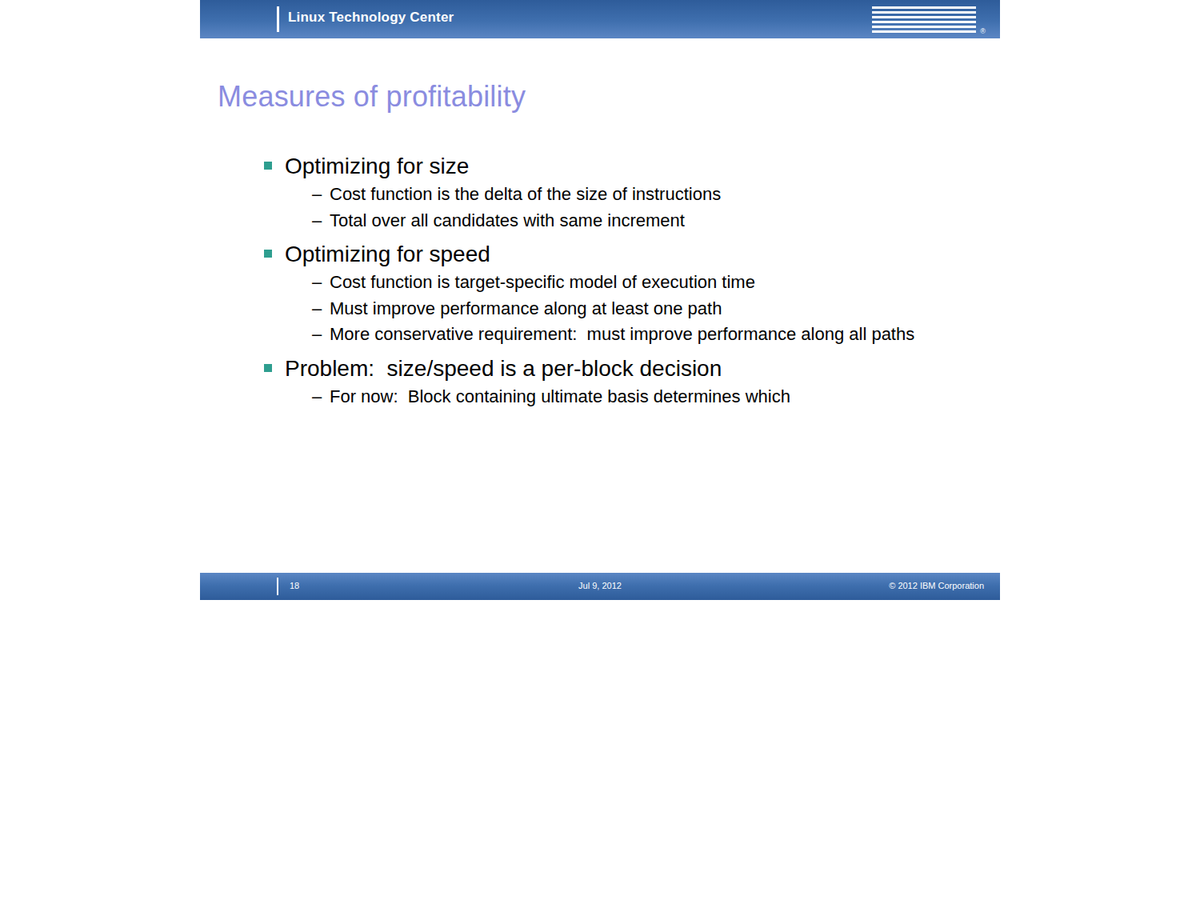Linux Technology Center
®
Measures of profitability
Optimizing for size
Cost function is the delta of the size of instructions
Total over all candidates with same increment
Optimizing for speed
Cost function is target-specific model of execution time
Must improve performance along at least one path
More conservative requirement: must improve performance along all paths
Problem: size/speed is a per-block decision
For now: Block containing ultimate basis determines which
18
Jul 9, 2012
© 2012 IBM Corporation